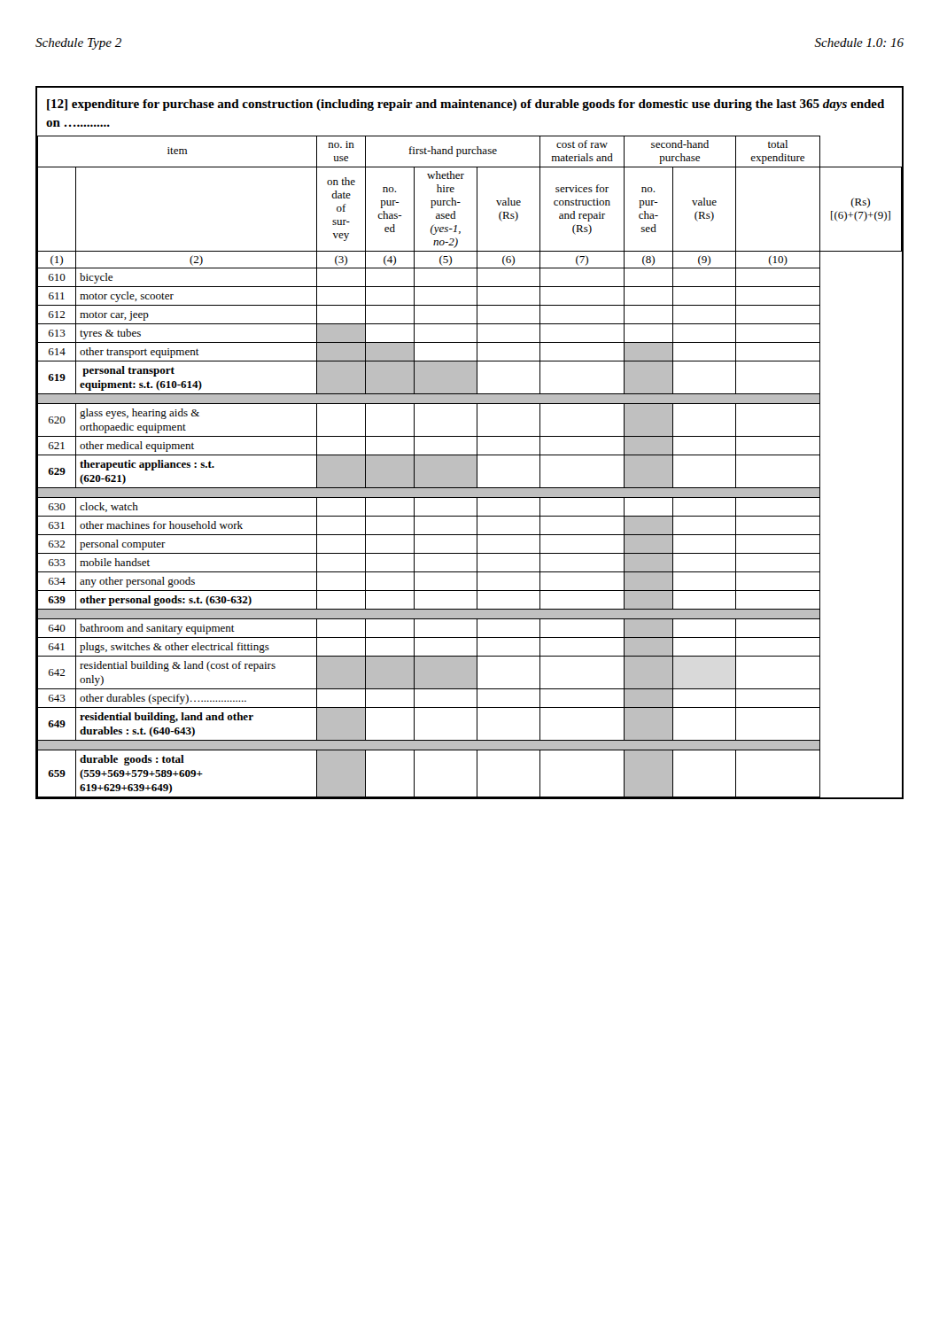Schedule Type 2
Schedule 1.0: 16
[12] expenditure for purchase and construction (including repair and maintenance) of durable goods for domestic use during the last 365 days ended on …..........
| item | no. in use | first-hand purchase | cost of raw materials and | second-hand purchase | total expenditure |
| --- | --- | --- | --- | --- | --- |
| | | no. pur- chas- ed | whether hire purch- ased (yes-1, no-2) | value (Rs) | no. pur- cha- sed | value (Rs) | (Rs) [(6)+(7)+(9)] |
| on the date of sur- vey | services for construction and repair (Rs) |
| (1) | (2) | (3) | (4) | (5) | (6) | (7) | (8) | (9) | (10) |
| 610 | bicycle | | | | | | | | |
| 611 | motor cycle, scooter | | | | | | | | |
| 612 | motor car, jeep | | | | | | | | |
| 613 | tyres & tubes | | | | | | | | |
| 614 | other transport equipment | | | | | | | | |
| 619 | personal transport equipment: s.t. (610-614) | | | | | | | | |
| 620 | glass eyes, hearing aids & orthopaedic equipment | | | | | | | | |
| 621 | other medical equipment | | | | | | | | |
| 629 | therapeutic appliances : s.t. (620-621) | | | | | | | | |
| 630 | clock, watch | | | | | | | | |
| 631 | other machines for household work | | | | | | | | |
| 632 | personal computer | | | | | | | | |
| 633 | mobile handset | | | | | | | | |
| 634 | any other personal goods | | | | | | | | |
| 639 | other personal goods: s.t. (630-632) | | | | | | | | |
| 640 | bathroom and sanitary equipment | | | | | | | | |
| 641 | plugs, switches & other electrical fittings | | | | | | | | |
| 642 | residential building & land (cost of repairs only) | | | | | | | | |
| 643 | other durables (specify)…................ | | | | | | | | |
| 649 | residential building, land and other durables : s.t. (640-643) | | | | | | | | |
| 659 | durable goods : total (559+569+579+589+609+ 619+629+639+649) | | | | | | | | |